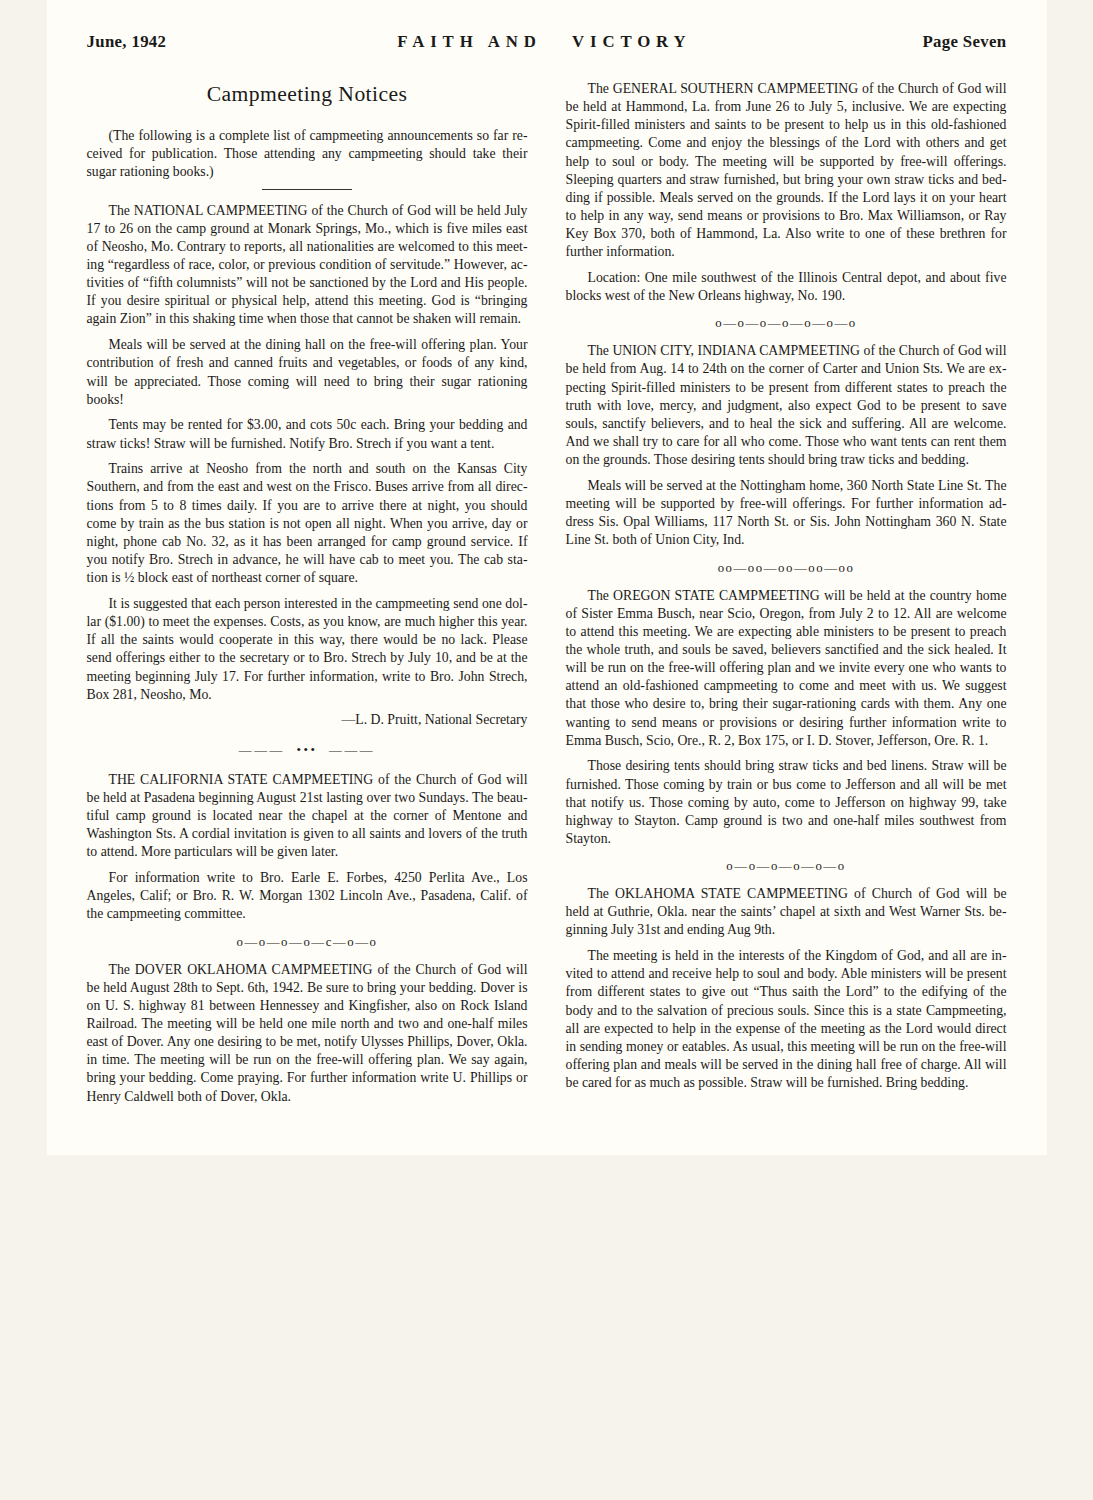June, 1942 FAITH AND VICTORY Page Seven
Campmeeting Notices
(The following is a complete list of campmeeting announcements so far received for publication. Those attending any campmeeting should take their sugar rationing books.)
The NATIONAL CAMPMEETING of the Church of God will be held July 17 to 26 on the camp ground at Monark Springs, Mo., which is five miles east of Neosho, Mo. Contrary to reports, all nationalities are welcomed to this meeting “regardless of race, color, or previous condition of servitude.” However, activities of “fifth columnists” will not be sanctioned by the Lord and His people. If you desire spiritual or physical help, attend this meeting. God is “bringing again Zion” in this shaking time when those that cannot be shaken will remain.
Meals will be served at the dining hall on the free-will offering plan. Your contribution of fresh and canned fruits and vegetables, or foods of any kind, will be appreciated. Those coming will need to bring their sugar rationing books!
Tents may be rented for $3.00, and cots 50c each. Bring your bedding and straw ticks! Straw will be furnished. Notify Bro. Strech if you want a tent.
Trains arrive at Neosho from the north and south on the Kansas City Southern, and from the east and west on the Frisco. Buses arrive from all directions from 5 to 8 times daily. If you are to arrive there at night, you should come by train as the bus station is not open all night. When you arrive, day or night, phone cab No. 32, as it has been arranged for camp ground service. If you notify Bro. Strech in advance, he will have cab to meet you. The cab station is ½ block east of northeast corner of square.
It is suggested that each person interested in the campmeeting send one dollar ($1.00) to meet the expenses. Costs, as you know, are much higher this year. If all the saints would cooperate in this way, there would be no lack. Please send offerings either to the secretary or to Bro. Strech by July 10, and be at the meeting beginning July 17. For further information, write to Bro. John Strech, Box 281, Neosho, Mo.
—L. D. Pruitt, National Secretary
——— ••• ———
THE CALIFORNIA STATE CAMPMEETING of the Church of God will be held at Pasadena beginning August 21st lasting over two Sundays. The beautiful camp ground is located near the chapel at the corner of Mentone and Washington Sts. A cordial invitation is given to all saints and lovers of the truth to attend. More particulars will be given later.
For information write to Bro. Earle E. Forbes, 4250 Perlita Ave., Los Angeles, Calif; or Bro. R. W. Morgan 1302 Lincoln Ave., Pasadena, Calif. of the campmeeting committee.
o—o—o—o—c—o—o
The DOVER OKLAHOMA CAMPMEETING of the Church of God will be held August 28th to Sept. 6th, 1942. Be sure to bring your bedding. Dover is on U. S. highway 81 between Hennessey and Kingfisher, also on Rock Island Railroad. The meeting will be held one mile north and two and one-half miles east of Dover. Any one desiring to be met, notify Ulysses Phillips, Dover, Okla. in time. The meeting will be run on the free-will offering plan. We say again, bring your bedding. Come praying. For further information write U. Phillips or Henry Caldwell both of Dover, Okla.
The GENERAL SOUTHERN CAMPMEETING of the Church of God will be held at Hammond, La. from June 26 to July 5, inclusive. We are expecting Spirit-filled ministers and saints to be present to help us in this old-fashioned campmeeting. Come and enjoy the blessings of the Lord with others and get help to soul or body. The meeting will be supported by free-will offerings. Sleeping quarters and straw furnished, but bring your own straw ticks and bedding if possible. Meals served on the grounds. If the Lord lays it on your heart to help in any way, send means or provisions to Bro. Max Williamson, or Ray Key Box 370, both of Hammond, La. Also write to one of these brethren for further information.
Location: One mile southwest of the Illinois Central depot, and about five blocks west of the New Orleans highway, No. 190.
o—o—o—o—o—o—o
The UNION CITY, INDIANA CAMPMEETING of the Church of God will be held from Aug. 14 to 24th on the corner of Carter and Union Sts. We are expecting Spirit-filled ministers to be present from different states to preach the truth with love, mercy, and judgment, also expect God to be present to save souls, sanctify believers, and to heal the sick and suffering. All are welcome. And we shall try to care for all who come. Those who want tents can rent them on the grounds. Those desiring tents should bring traw ticks and bedding.
Meals will be served at the Nottingham home, 360 North State Line St. The meeting will be supported by free-will offerings. For further information address Sis. Opal Williams, 117 North St. or Sis. John Nottingham 360 N. State Line St. both of Union City, Ind.
oo—oo—oo—oo—oo
The OREGON STATE CAMPMEETING will be held at the country home of Sister Emma Busch, near Scio, Oregon, from July 2 to 12. All are welcome to attend this meeting. We are expecting able ministers to be present to preach the whole truth, and souls be saved, believers sanctified and the sick healed. It will be run on the free-will offering plan and we invite every one who wants to attend an old-fashioned campmeeting to come and meet with us. We suggest that those who desire to, bring their sugar-rationing cards with them. Any one wanting to send means or provisions or desiring further information write to Emma Busch, Scio, Ore., R. 2, Box 175, or I. D. Stover, Jefferson, Ore. R. 1.
Those desiring tents should bring straw ticks and bed linens. Straw will be furnished. Those coming by train or bus come to Jefferson and all will be met that notify us. Those coming by auto, come to Jefferson on highway 99, take highway to Stayton. Camp ground is two and one-half miles southwest from Stayton.
o—o—o—o—o—o
The OKLAHOMA STATE CAMPMEETING of Church of God will be held at Guthrie, Okla. near the saints’ chapel at sixth and West Warner Sts. beginning July 31st and ending Aug 9th.
The meeting is held in the interests of the Kingdom of God, and all are invited to attend and receive help to soul and body. Able ministers will be present from different states to give out “Thus saith the Lord” to the edifying of the body and to the salvation of precious souls. Since this is a state Campmeeting, all are expected to help in the expense of the meeting as the Lord would direct in sending money or eatables. As usual, this meeting will be run on the free-will offering plan and meals will be served in the dining hall free of charge. All will be cared for as much as possible. Straw will be furnished. Bring bedding.